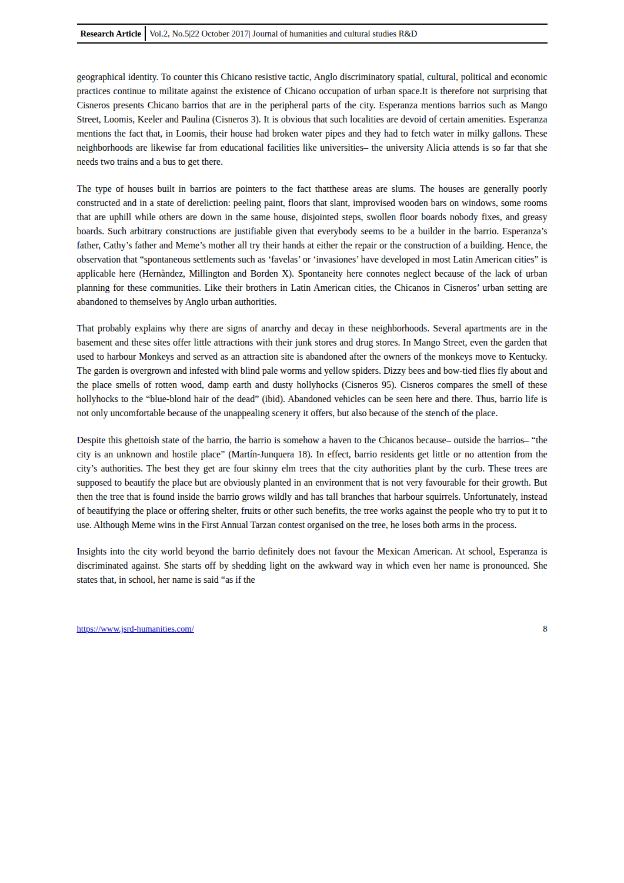| Research Article | Vol.2, No.5/22 October 2017/ Journal of humanities and cultural studies R&D |
geographical identity. To counter this Chicano resistive tactic, Anglo discriminatory spatial, cultural, political and economic practices continue to militate against the existence of Chicano occupation of urban space.It is therefore not surprising that Cisneros presents Chicano barrios that are in the peripheral parts of the city. Esperanza mentions barrios such as Mango Street, Loomis, Keeler and Paulina (Cisneros 3). It is obvious that such localities are devoid of certain amenities. Esperanza mentions the fact that, in Loomis, their house had broken water pipes and they had to fetch water in milky gallons. These neighborhoods are likewise far from educational facilities like universities– the university Alicia attends is so far that she needs two trains and a bus to get there.
The type of houses built in barrios are pointers to the fact thatthese areas are slums. The houses are generally poorly constructed and in a state of dereliction: peeling paint, floors that slant, improvised wooden bars on windows, some rooms that are uphill while others are down in the same house, disjointed steps, swollen floor boards nobody fixes, and greasy boards. Such arbitrary constructions are justifiable given that everybody seems to be a builder in the barrio. Esperanza’s father, Cathy’s father and Meme’s mother all try their hands at either the repair or the construction of a building. Hence, the observation that “spontaneous settlements such as ‘favelas’ or ‘invasiones’ have developed in most Latin American cities” is applicable here (Hernàndez, Millington and Borden X). Spontaneity here connotes neglect because of the lack of urban planning for these communities. Like their brothers in Latin American cities, the Chicanos in Cisneros’ urban setting are abandoned to themselves by Anglo urban authorities.
That probably explains why there are signs of anarchy and decay in these neighborhoods. Several apartments are in the basement and these sites offer little attractions with their junk stores and drug stores. In Mango Street, even the garden that used to harbour Monkeys and served as an attraction site is abandoned after the owners of the monkeys move to Kentucky. The garden is overgrown and infested with blind pale worms and yellow spiders. Dizzy bees and bow-tied flies fly about and the place smells of rotten wood, damp earth and dusty hollyhocks (Cisneros 95). Cisneros compares the smell of these hollyhocks to the “blue-blond hair of the dead” (ibid). Abandoned vehicles can be seen here and there. Thus, barrio life is not only uncomfortable because of the unappealing scenery it offers, but also because of the stench of the place.
Despite this ghettoish state of the barrio, the barrio is somehow a haven to the Chicanos because– outside the barrios– “the city is an unknown and hostile place” (Martín-Junquera 18). In effect, barrio residents get little or no attention from the city’s authorities. The best they get are four skinny elm trees that the city authorities plant by the curb. These trees are supposed to beautify the place but are obviously planted in an environment that is not very favourable for their growth. But then the tree that is found inside the barrio grows wildly and has tall branches that harbour squirrels. Unfortunately, instead of beautifying the place or offering shelter, fruits or other such benefits, the tree works against the people who try to put it to use. Although Meme wins in the First Annual Tarzan contest organised on the tree, he loses both arms in the process.
Insights into the city world beyond the barrio definitely does not favour the Mexican American. At school, Esperanza is discriminated against. She starts off by shedding light on the awkward way in which even her name is pronounced. She states that, in school, her name is said “as if the
https://www.jsrd-humanities.com/ 8